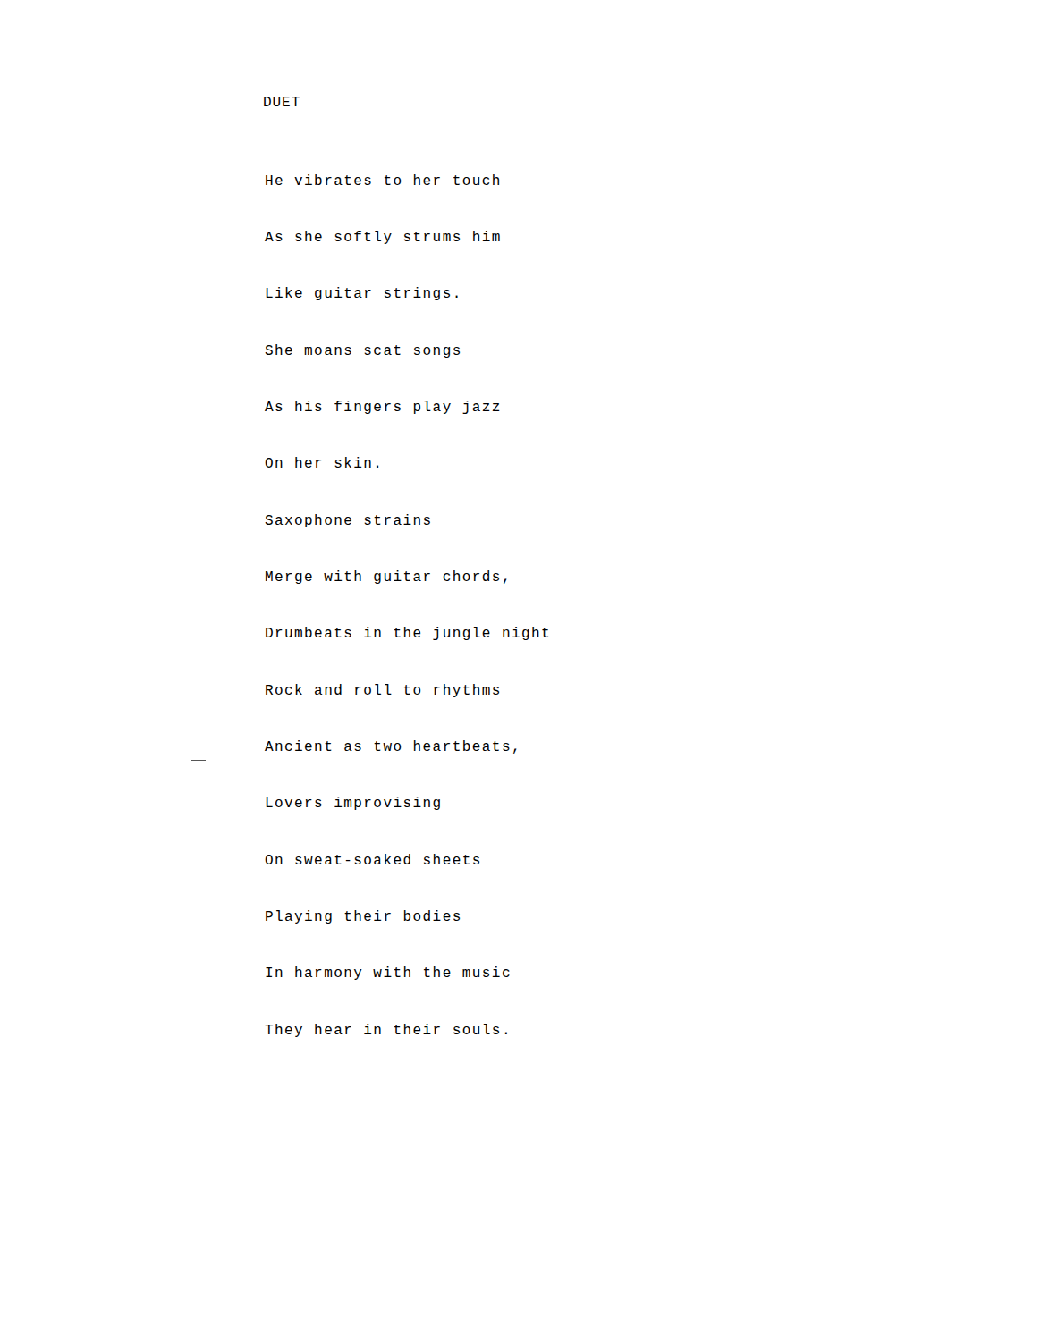DUET
He vibrates to her touch
As she softly strums him
Like guitar strings.
She moans scat songs
As his fingers play jazz
On her skin.
Saxophone strains
Merge with guitar chords,
Drumbeats in the jungle night
Rock and roll to rhythms
Ancient as two heartbeats,
Lovers improvising
On sweat-soaked sheets
Playing their bodies
In harmony with the music
They hear in their souls.